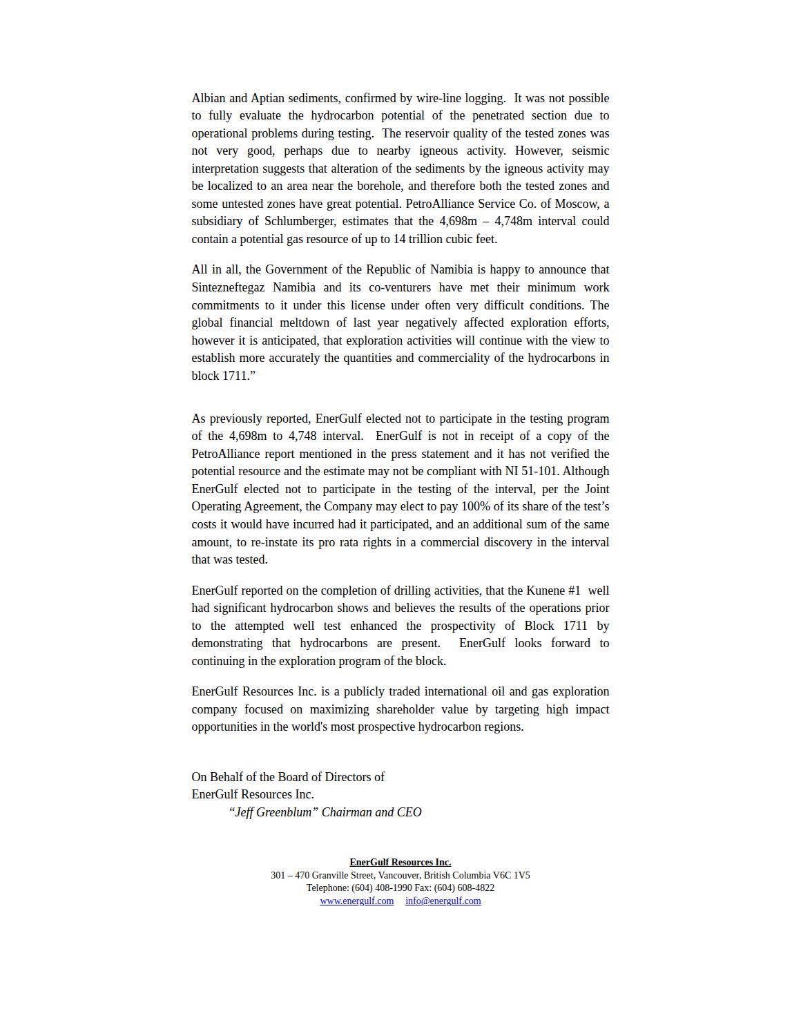Albian and Aptian sediments, confirmed by wire-line logging. It was not possible to fully evaluate the hydrocarbon potential of the penetrated section due to operational problems during testing. The reservoir quality of the tested zones was not very good, perhaps due to nearby igneous activity. However, seismic interpretation suggests that alteration of the sediments by the igneous activity may be localized to an area near the borehole, and therefore both the tested zones and some untested zones have great potential. PetroAlliance Service Co. of Moscow, a subsidiary of Schlumberger, estimates that the 4,698m – 4,748m interval could contain a potential gas resource of up to 14 trillion cubic feet.
All in all, the Government of the Republic of Namibia is happy to announce that Sintezneftegaz Namibia and its co-venturers have met their minimum work commitments to it under this license under often very difficult conditions. The global financial meltdown of last year negatively affected exploration efforts, however it is anticipated, that exploration activities will continue with the view to establish more accurately the quantities and commerciality of the hydrocarbons in block 1711.”
As previously reported, EnerGulf elected not to participate in the testing program of the 4,698m to 4,748 interval. EnerGulf is not in receipt of a copy of the PetroAlliance report mentioned in the press statement and it has not verified the potential resource and the estimate may not be compliant with NI 51-101. Although EnerGulf elected not to participate in the testing of the interval, per the Joint Operating Agreement, the Company may elect to pay 100% of its share of the test’s costs it would have incurred had it participated, and an additional sum of the same amount, to re-instate its pro rata rights in a commercial discovery in the interval that was tested.
EnerGulf reported on the completion of drilling activities, that the Kunene #1 well had significant hydrocarbon shows and believes the results of the operations prior to the attempted well test enhanced the prospectivity of Block 1711 by demonstrating that hydrocarbons are present. EnerGulf looks forward to continuing in the exploration program of the block.
EnerGulf Resources Inc. is a publicly traded international oil and gas exploration company focused on maximizing shareholder value by targeting high impact opportunities in the world's most prospective hydrocarbon regions.
On Behalf of the Board of Directors of
EnerGulf Resources Inc.
“Jeff Greenblum” Chairman and CEO
EnerGulf Resources Inc.
301 – 470 Granville Street, Vancouver, British Columbia V6C 1V5
Telephone: (604) 408-1990 Fax: (604) 608-4822
www.energulf.com info@energulf.com